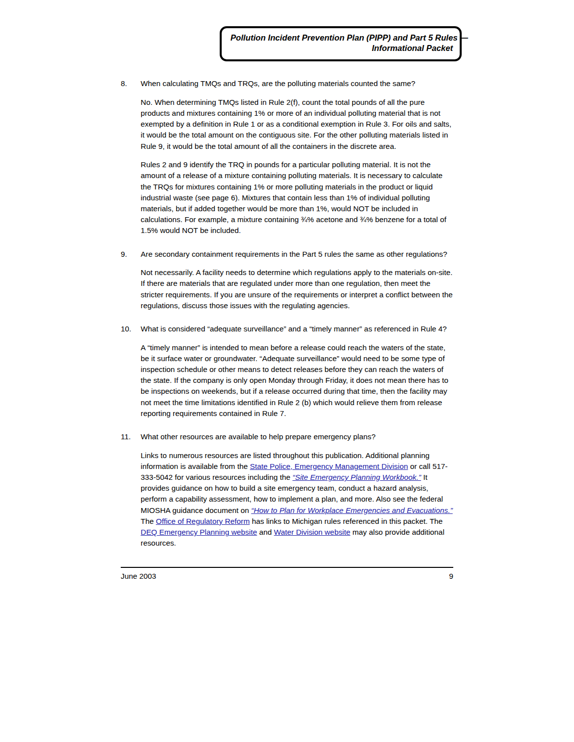Pollution Incident Prevention Plan (PIPP) and Part 5 Rules —
Informational Packet
8.
When calculating TMQs and TRQs, are the polluting materials counted the same?
No. When determining TMQs listed in Rule 2(f), count the total pounds of all the pure products and mixtures containing 1% or more of an individual polluting material that is not exempted by a definition in Rule 1 or as a conditional exemption in Rule 3. For oils and salts, it would be the total amount on the contiguous site. For the other polluting materials listed in Rule 9, it would be the total amount of all the containers in the discrete area.
Rules 2 and 9 identify the TRQ in pounds for a particular polluting material. It is not the amount of a release of a mixture containing polluting materials. It is necessary to calculate the TRQs for mixtures containing 1% or more polluting materials in the product or liquid industrial waste (see page 6). Mixtures that contain less than 1% of individual polluting materials, but if added together would be more than 1%, would NOT be included in calculations. For example, a mixture containing ¾% acetone and ¾% benzene for a total of 1.5% would NOT be included.
9.
Are secondary containment requirements in the Part 5 rules the same as other regulations?
Not necessarily. A facility needs to determine which regulations apply to the materials on-site. If there are materials that are regulated under more than one regulation, then meet the stricter requirements. If you are unsure of the requirements or interpret a conflict between the regulations, discuss those issues with the regulating agencies.
10.
What is considered “adequate surveillance” and a “timely manner” as referenced in Rule 4?
A “timely manner” is intended to mean before a release could reach the waters of the state, be it surface water or groundwater. “Adequate surveillance” would need to be some type of inspection schedule or other means to detect releases before they can reach the waters of the state. If the company is only open Monday through Friday, it does not mean there has to be inspections on weekends, but if a release occurred during that time, then the facility may not meet the time limitations identified in Rule 2 (b) which would relieve them from release reporting requirements contained in Rule 7.
11.
What other resources are available to help prepare emergency plans?
Links to numerous resources are listed throughout this publication. Additional planning information is available from the State Police, Emergency Management Division or call 517-333-5042 for various resources including the “Site Emergency Planning Workbook.” It provides guidance on how to build a site emergency team, conduct a hazard analysis, perform a capability assessment, how to implement a plan, and more. Also see the federal MIOSHA guidance document on “How to Plan for Workplace Emergencies and Evacuations.” The Office of Regulatory Reform has links to Michigan rules referenced in this packet. The DEQ Emergency Planning website and Water Division website may also provide additional resources.
June 2003
9